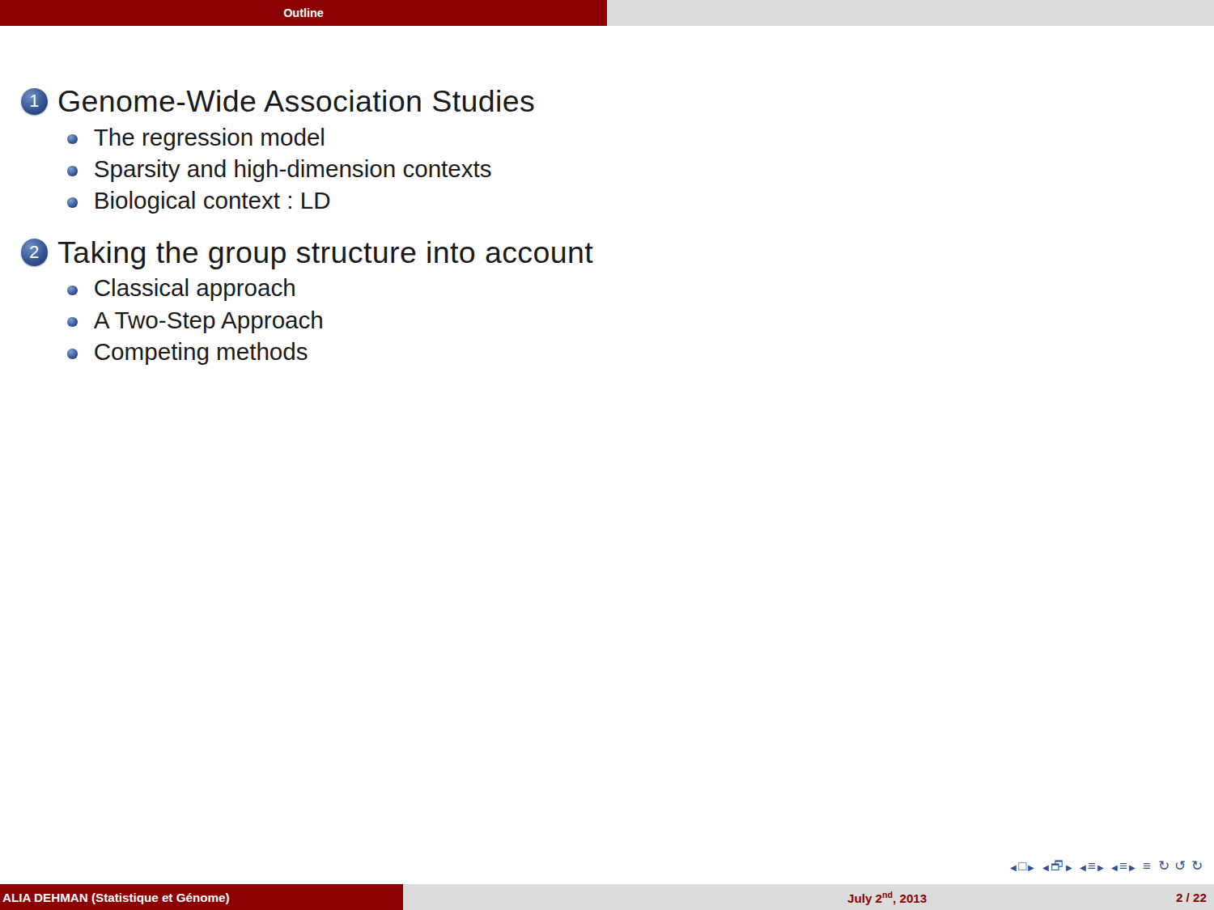Outline
1 Genome-Wide Association Studies
The regression model
Sparsity and high-dimension contexts
Biological context : LD
2 Taking the group structure into account
Classical approach
A Two-Step Approach
Competing methods
↻ ↺ ↻
ALIA DEHMAN (Statistique et Génome)
July 2nd, 2013 2 / 22